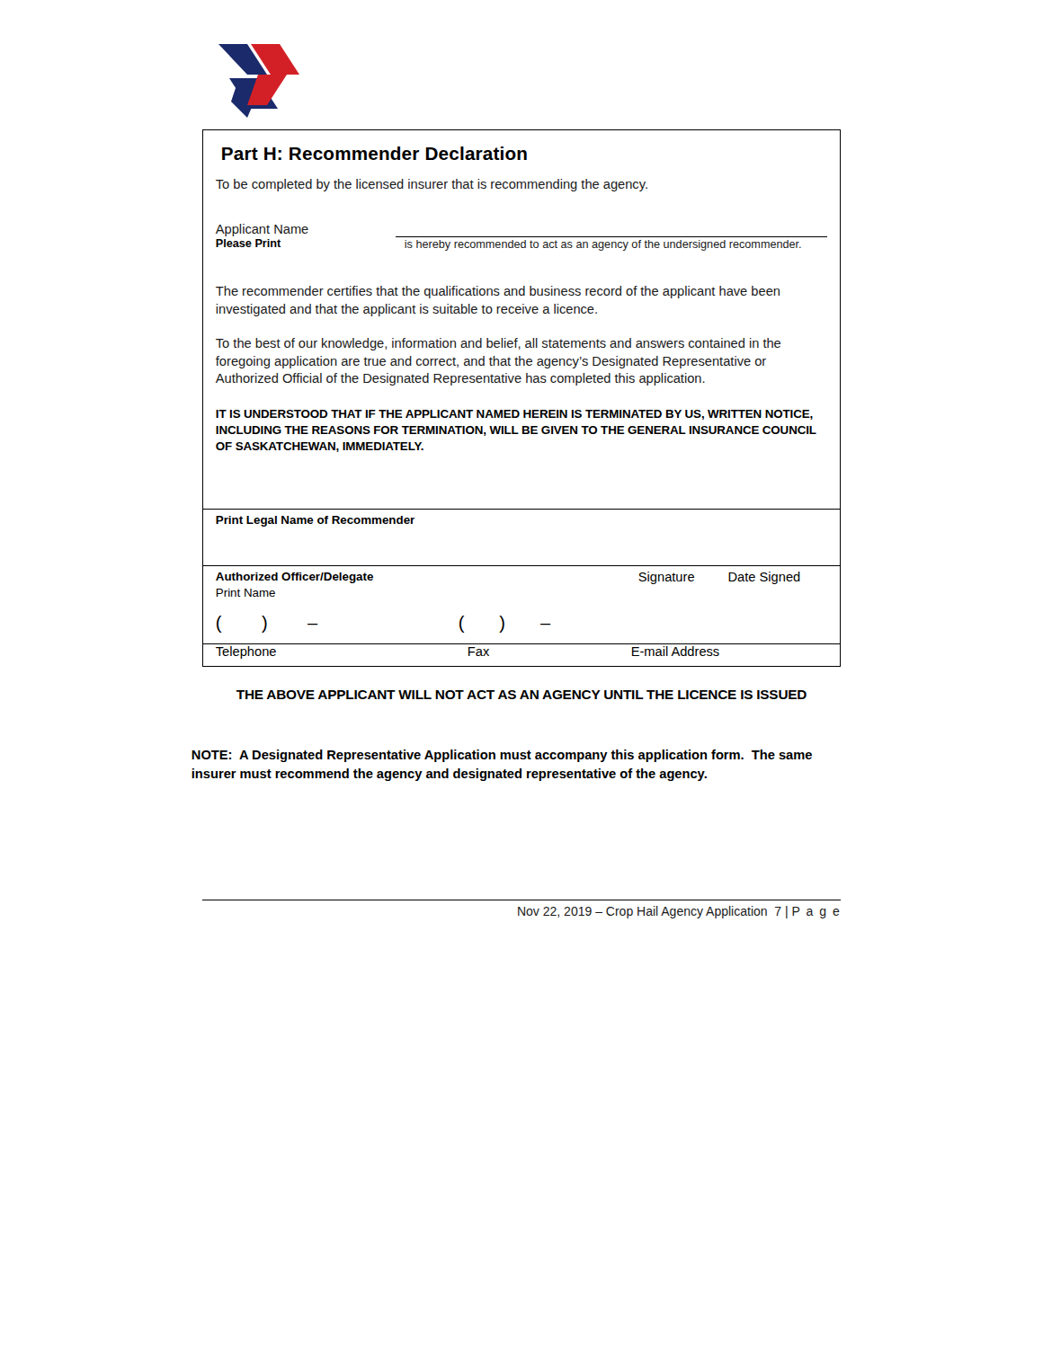Part H: Recommender Declaration
To be completed by the licensed insurer that is recommending the agency.
Applicant Name Please Print is hereby recommended to act as an agency of the undersigned recommender.
The recommender certifies that the qualifications and business record of the applicant have been investigated and that the applicant is suitable to receive a licence.
To the best of our knowledge, information and belief, all statements and answers contained in the foregoing application are true and correct, and that the agency’s Designated Representative or Authorized Official of the Designated Representative has completed this application.
IT IS UNDERSTOOD THAT IF THE APPLICANT NAMED HEREIN IS TERMINATED BY US, WRITTEN NOTICE, INCLUDING THE REASONS FOR TERMINATION, WILL BE GIVEN TO THE GENERAL INSURANCE COUNCIL OF SASKATCHEWAN, IMMEDIATELY.
Print Legal Name of Recommender
Authorized Officer/Delegate Print Name Signature Date Signed
( ) – ( ) –
Telephone Fax E-mail Address
THE ABOVE APPLICANT WILL NOT ACT AS AN AGENCY UNTIL THE LICENCE IS ISSUED
NOTE: A Designated Representative Application must accompany this application form. The same insurer must recommend the agency and designated representative of the agency.
Nov 22, 2019 – Crop Hail Agency Application 7 | P a g e